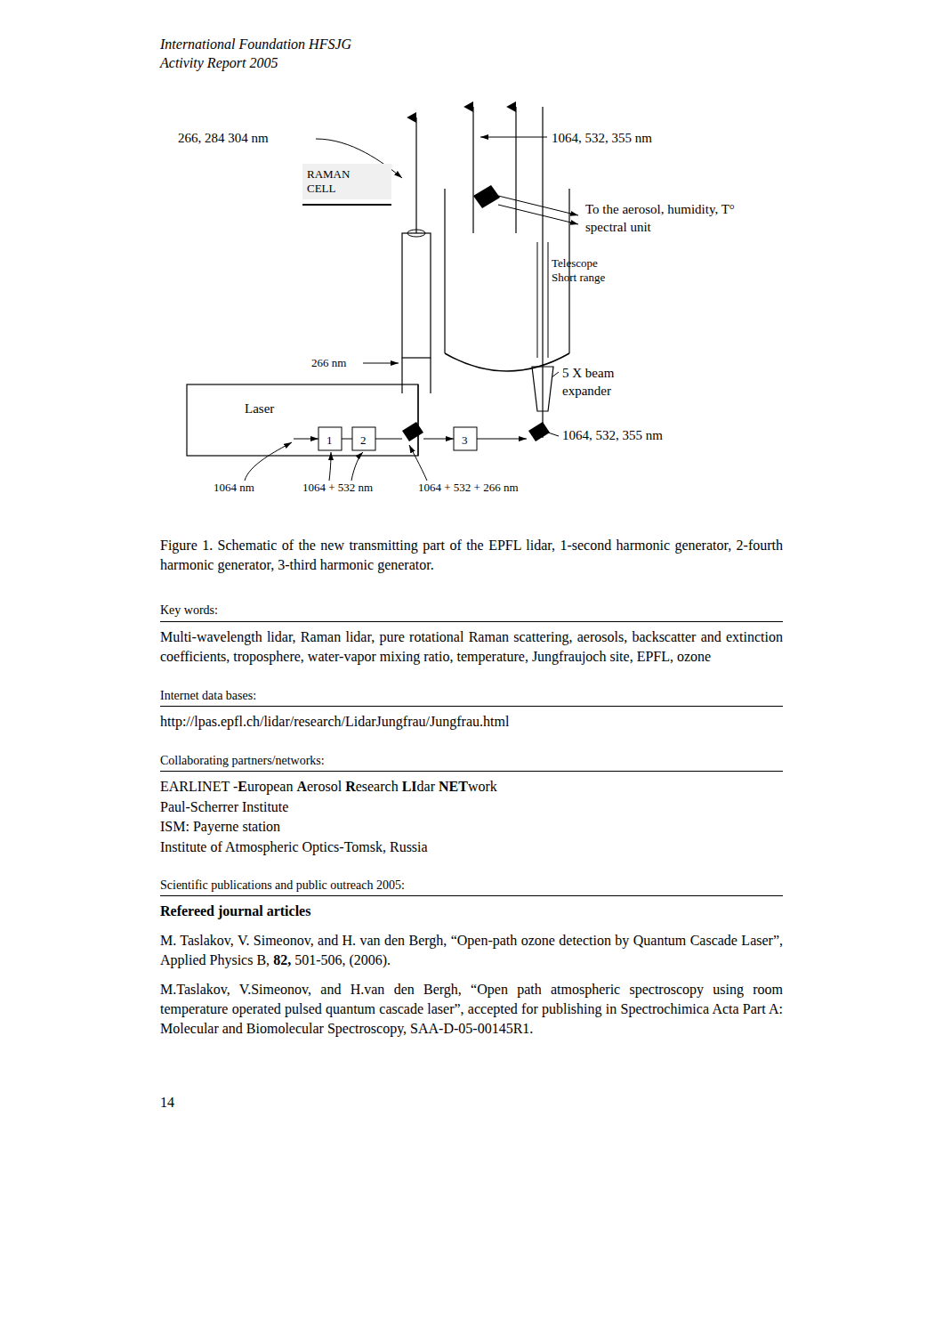International Foundation HFSJG
Activity Report 2005
266, 284 304 nm RAMAN CELL 1064, 532, 355 nm To the aerosol, humidity, T° spectral unit Telescope Short range 266 nm Laser 1 2 3 5 X beam expander 1064, 532, 355 nm 1064 nm 1064 + 532 nm 1064 + 532 + 266 nm
Figure 1. Schematic of the new transmitting part of the EPFL lidar, 1-second harmonic generator, 2-fourth harmonic generator, 3-third harmonic generator.
Key words:
Multi-wavelength lidar, Raman lidar, pure rotational Raman scattering, aerosols, backscatter and extinction coefficients, troposphere, water-vapor mixing ratio, temperature, Jungfraujoch site, EPFL, ozone
Internet data bases:
http://lpas.epfl.ch/lidar/research/LidarJungfrau/Jungfrau.html
Collaborating partners/networks:
EARLINET -European Aerosol Research LIdar NETwork
Paul-Scherrer Institute
ISM: Payerne station
Institute of Atmospheric Optics-Tomsk, Russia
Scientific publications and public outreach 2005:
Refereed journal articles
M. Taslakov, V. Simeonov, and H. van den Bergh, “Open-path ozone detection by Quantum Cascade Laser”, Applied Physics B, 82, 501-506, (2006).
M.Taslakov, V.Simeonov, and H.van den Bergh, “Open path atmospheric spectroscopy using room temperature operated pulsed quantum cascade laser”, accepted for publishing in Spectrochimica Acta Part A: Molecular and Biomolecular Spectroscopy, SAA-D-05-00145R1.
14